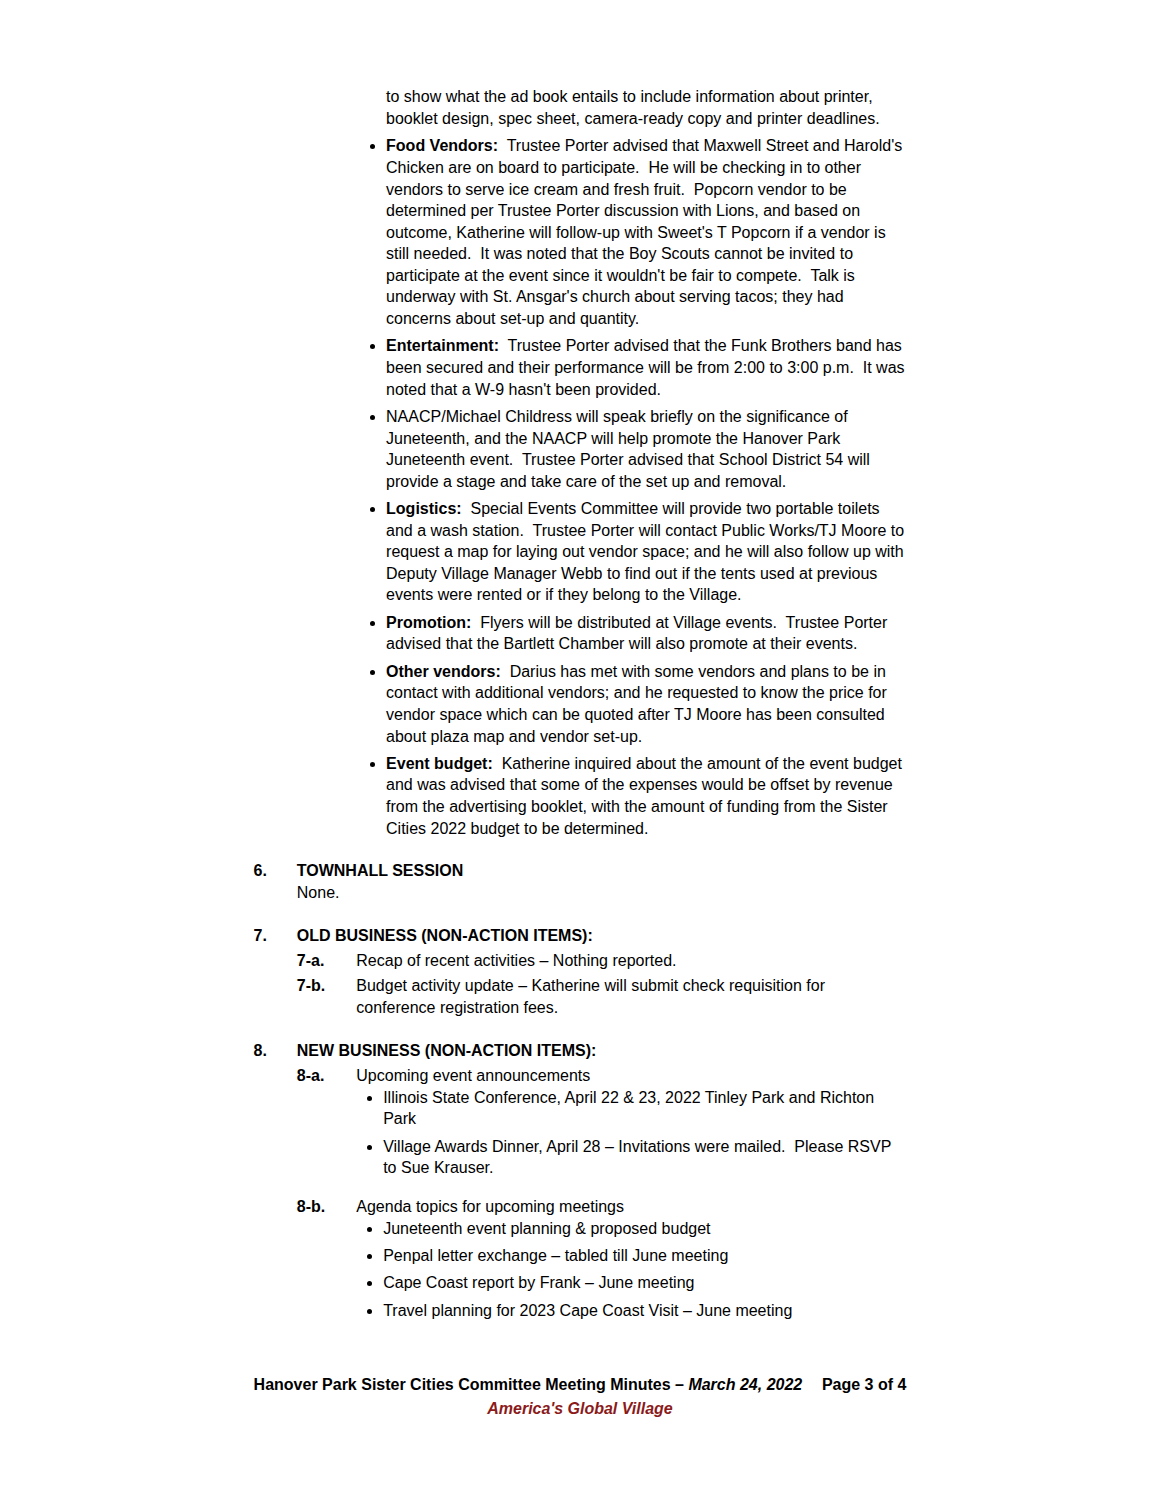to show what the ad book entails to include information about printer, booklet design, spec sheet, camera-ready copy and printer deadlines.
Food Vendors: Trustee Porter advised that Maxwell Street and Harold's Chicken are on board to participate. He will be checking in to other vendors to serve ice cream and fresh fruit. Popcorn vendor to be determined per Trustee Porter discussion with Lions, and based on outcome, Katherine will follow-up with Sweet's T Popcorn if a vendor is still needed. It was noted that the Boy Scouts cannot be invited to participate at the event since it wouldn't be fair to compete. Talk is underway with St. Ansgar's church about serving tacos; they had concerns about set-up and quantity.
Entertainment: Trustee Porter advised that the Funk Brothers band has been secured and their performance will be from 2:00 to 3:00 p.m. It was noted that a W-9 hasn't been provided.
NAACP/Michael Childress will speak briefly on the significance of Juneteenth, and the NAACP will help promote the Hanover Park Juneteenth event. Trustee Porter advised that School District 54 will provide a stage and take care of the set up and removal.
Logistics: Special Events Committee will provide two portable toilets and a wash station. Trustee Porter will contact Public Works/TJ Moore to request a map for laying out vendor space; and he will also follow up with Deputy Village Manager Webb to find out if the tents used at previous events were rented or if they belong to the Village.
Promotion: Flyers will be distributed at Village events. Trustee Porter advised that the Bartlett Chamber will also promote at their events.
Other vendors: Darius has met with some vendors and plans to be in contact with additional vendors; and he requested to know the price for vendor space which can be quoted after TJ Moore has been consulted about plaza map and vendor set-up.
Event budget: Katherine inquired about the amount of the event budget and was advised that some of the expenses would be offset by revenue from the advertising booklet, with the amount of funding from the Sister Cities 2022 budget to be determined.
6.
TOWNHALL SESSION
None.
7.
OLD BUSINESS (NON-ACTION ITEMS):
7-a.
Recap of recent activities – Nothing reported.
7-b.
Budget activity update – Katherine will submit check requisition for conference registration fees.
8.
NEW BUSINESS (NON-ACTION ITEMS):
8-a.
Upcoming event announcements
Illinois State Conference, April 22 & 23, 2022 Tinley Park and Richton Park
Village Awards Dinner, April 28 – Invitations were mailed. Please RSVP to Sue Krauser.
8-b.
Agenda topics for upcoming meetings
Juneteenth event planning & proposed budget
Penpal letter exchange – tabled till June meeting
Cape Coast report by Frank – June meeting
Travel planning for 2023 Cape Coast Visit – June meeting
Hanover Park Sister Cities Committee Meeting Minutes – March 24, 2022
Page 3 of 4
America's Global Village